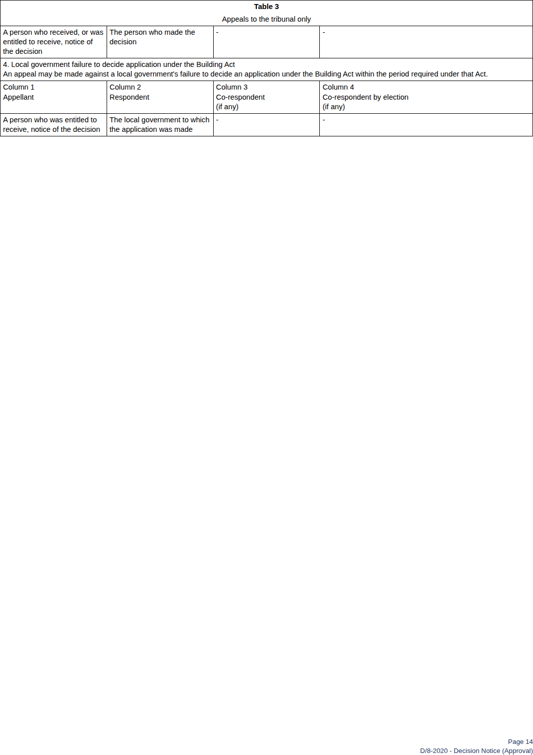| Table 3 |
| Appeals to the tribunal only |
| A person who received, or was entitled to receive, notice of the decision | The person who made the decision | - | - |
| 4. Local government failure to decide application under the Building Act An appeal may be made against a local government's failure to decide an application under the Building Act within the period required under that Act. |
| Column 1 Appellant | Column 2 Respondent | Column 3 Co-respondent (if any) | Column 4 Co-respondent by election (if any) |
| A person who was entitled to receive, notice of the decision | The local government to which the application was made | - | - |
Page 14
D/8-2020 - Decision Notice (Approval)